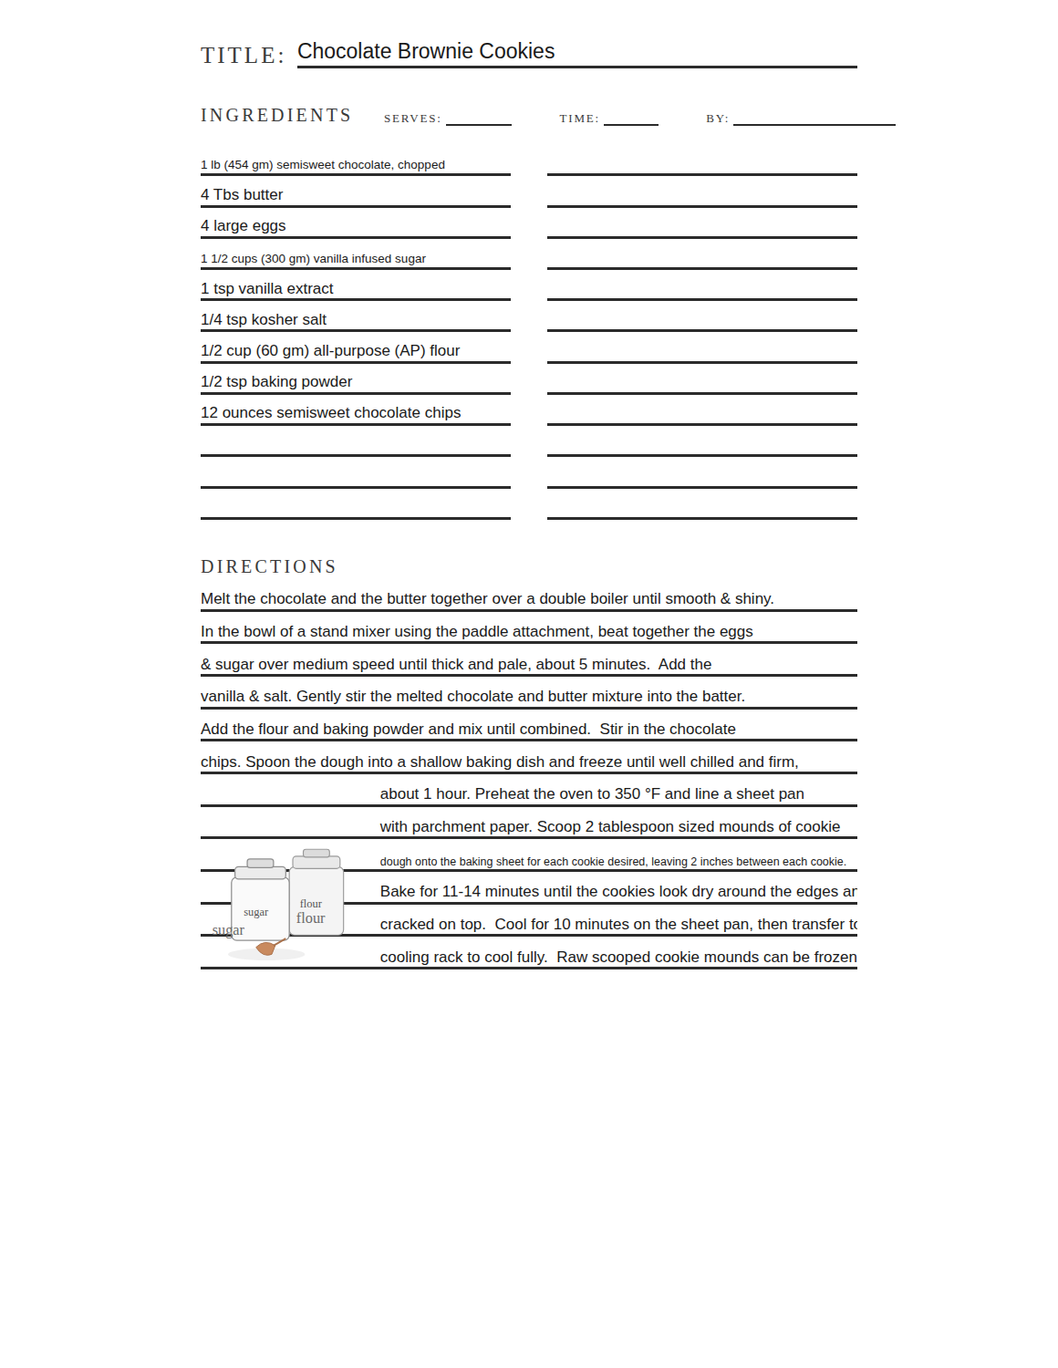Title:
Chocolate Brownie Cookies
Ingredients Serves: Time: By:
1 lb (454 gm) semisweet chocolate, chopped
4 Tbs butter
4 large eggs
1 1/2 cups (300 gm) vanilla infused sugar
1 tsp vanilla extract
1/4 tsp kosher salt
1/2 cup (60 gm) all-purpose (AP) flour
1/2 tsp baking powder
12 ounces semisweet chocolate chips
Directions
Melt the chocolate and the butter together over a double boiler until smooth & shiny.
In the bowl of a stand mixer using the paddle attachment, beat together the eggs
& sugar over medium speed until thick and pale, about 5 minutes. Add the
vanilla & salt. Gently stir the melted chocolate and butter mixture into the batter.
Add the flour and baking powder and mix until combined. Stir in the chocolate
chips. Spoon the dough into a shallow baking dish and freeze until well chilled and firm,
about 1 hour. Preheat the oven to 350 °F and line a sheet pan
with parchment paper. Scoop 2 tablespoon sized mounds of cookie
dough onto the baking sheet for each cookie desired, leaving 2 inches between each cookie.
Bake for 11-14 minutes until the cookies look dry around the edges and
cracked on top. Cool for 10 minutes on the sheet pan, then transfer to a
cooling rack to cool fully. Raw scooped cookie mounds can be frozen
sugar flour sugar flour